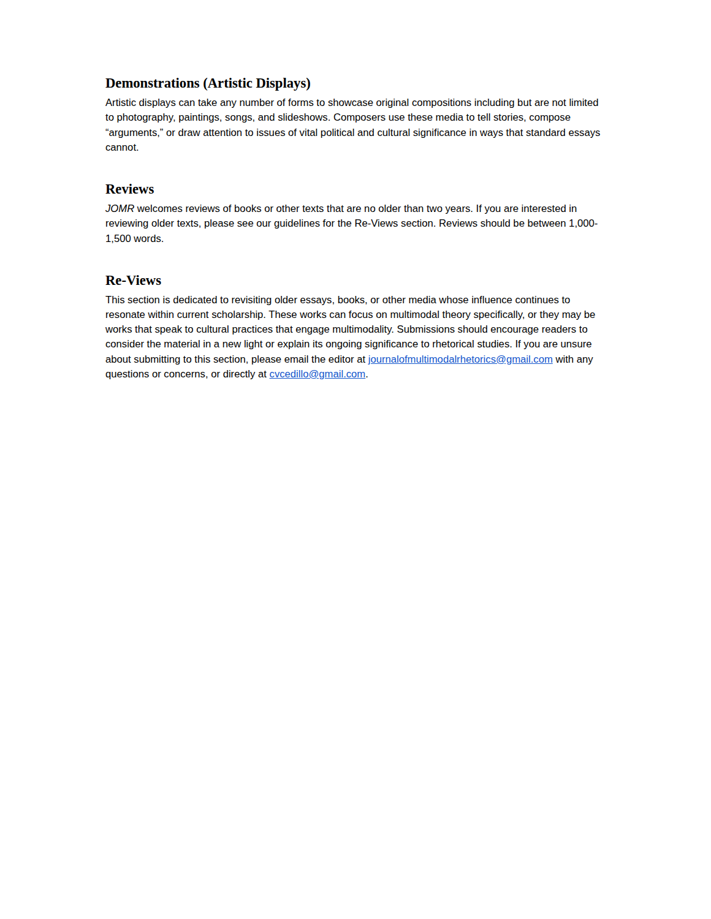Demonstrations (Artistic Displays)
Artistic displays can take any number of forms to showcase original compositions including but are not limited to photography, paintings, songs, and slideshows. Composers use these media to tell stories, compose “arguments,” or draw attention to issues of vital political and cultural significance in ways that standard essays cannot.
Reviews
JOMR welcomes reviews of books or other texts that are no older than two years. If you are interested in reviewing older texts, please see our guidelines for the Re-Views section. Reviews should be between 1,000-1,500 words.
Re-Views
This section is dedicated to revisiting older essays, books, or other media whose influence continues to resonate within current scholarship. These works can focus on multimodal theory specifically, or they may be works that speak to cultural practices that engage multimodality. Submissions should encourage readers to consider the material in a new light or explain its ongoing significance to rhetorical studies. If you are unsure about submitting to this section, please email the editor at journalofmultimodalrhetorics@gmail.com with any questions or concerns, or directly at cvcedillo@gmail.com.